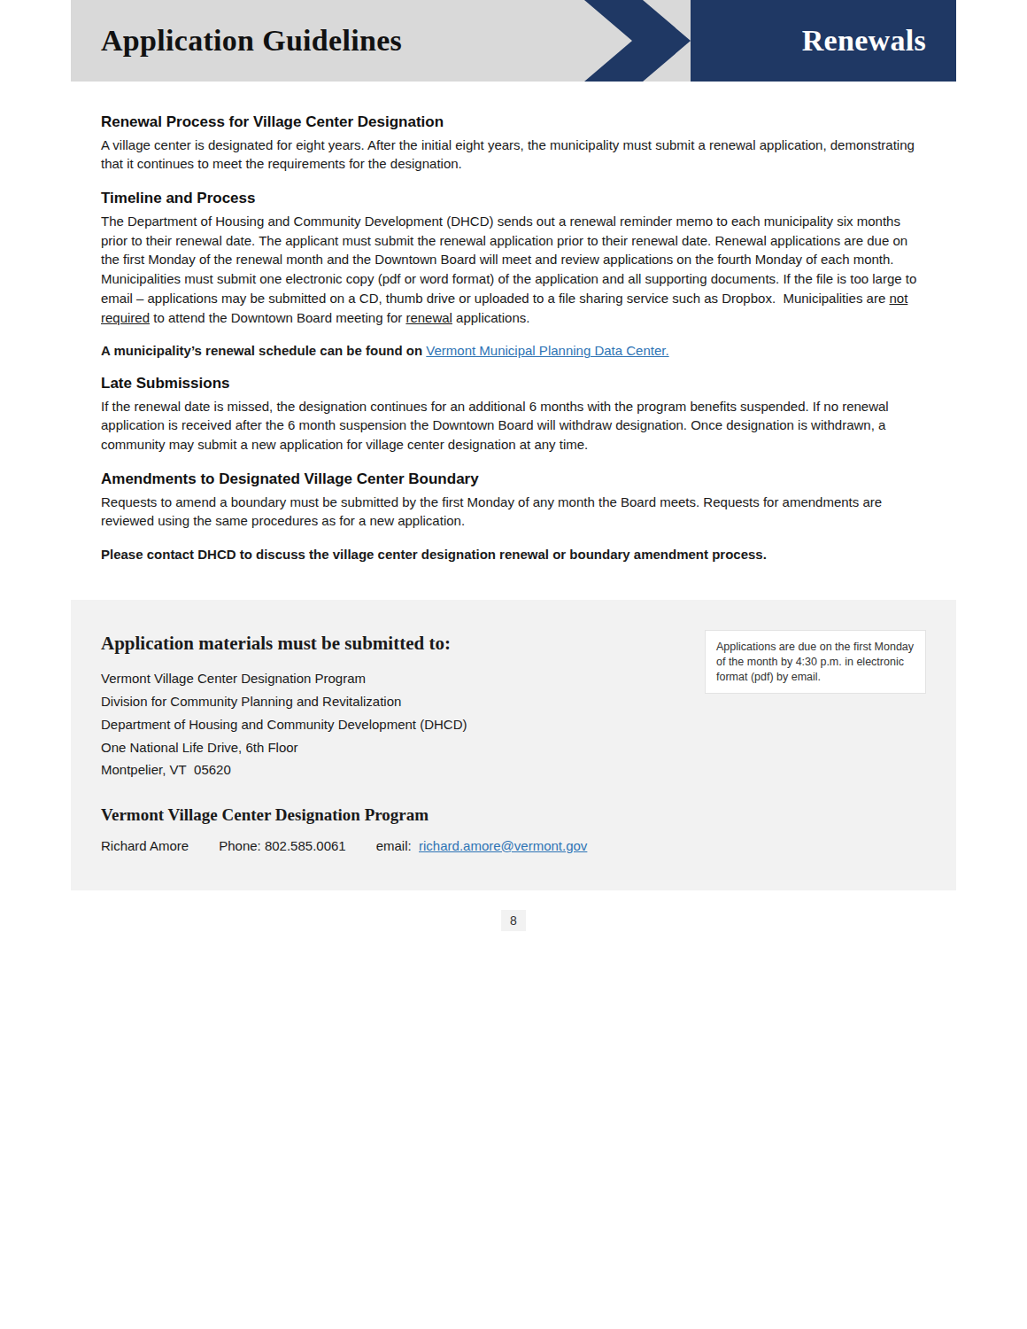Application Guidelines
Renewals
Renewal Process for Village Center Designation
A village center is designated for eight years. After the initial eight years, the municipality must submit a renewal application, demonstrating that it continues to meet the requirements for the designation.
Timeline and Process
The Department of Housing and Community Development (DHCD) sends out a renewal reminder memo to each municipality six months prior to their renewal date. The applicant must submit the renewal application prior to their renewal date. Renewal applications are due on the first Monday of the renewal month and the Downtown Board will meet and review applications on the fourth Monday of each month. Municipalities must submit one electronic copy (pdf or word format) of the application and all supporting documents. If the file is too large to email – applications may be submitted on a CD, thumb drive or uploaded to a file sharing service such as Dropbox. Municipalities are not required to attend the Downtown Board meeting for renewal applications.
A municipality’s renewal schedule can be found on Vermont Municipal Planning Data Center.
Late Submissions
If the renewal date is missed, the designation continues for an additional 6 months with the program benefits suspended. If no renewal application is received after the 6 month suspension the Downtown Board will withdraw designation. Once designation is withdrawn, a community may submit a new application for village center designation at any time.
Amendments to Designated Village Center Boundary
Requests to amend a boundary must be submitted by the first Monday of any month the Board meets. Requests for amendments are reviewed using the same procedures as for a new application.
Please contact DHCD to discuss the village center designation renewal or boundary amendment process.
Application materials must be submitted to:
Vermont Village Center Designation Program
Division for Community Planning and Revitalization
Department of Housing and Community Development (DHCD)
One National Life Drive, 6th Floor
Montpelier, VT 05620
Vermont Village Center Designation Program
Richard Amore Phone: 802.585.0061 email: richard.amore@vermont.gov
Applications are due on the first Monday of the month by 4:30 p.m. in electronic format (pdf) by email.
8